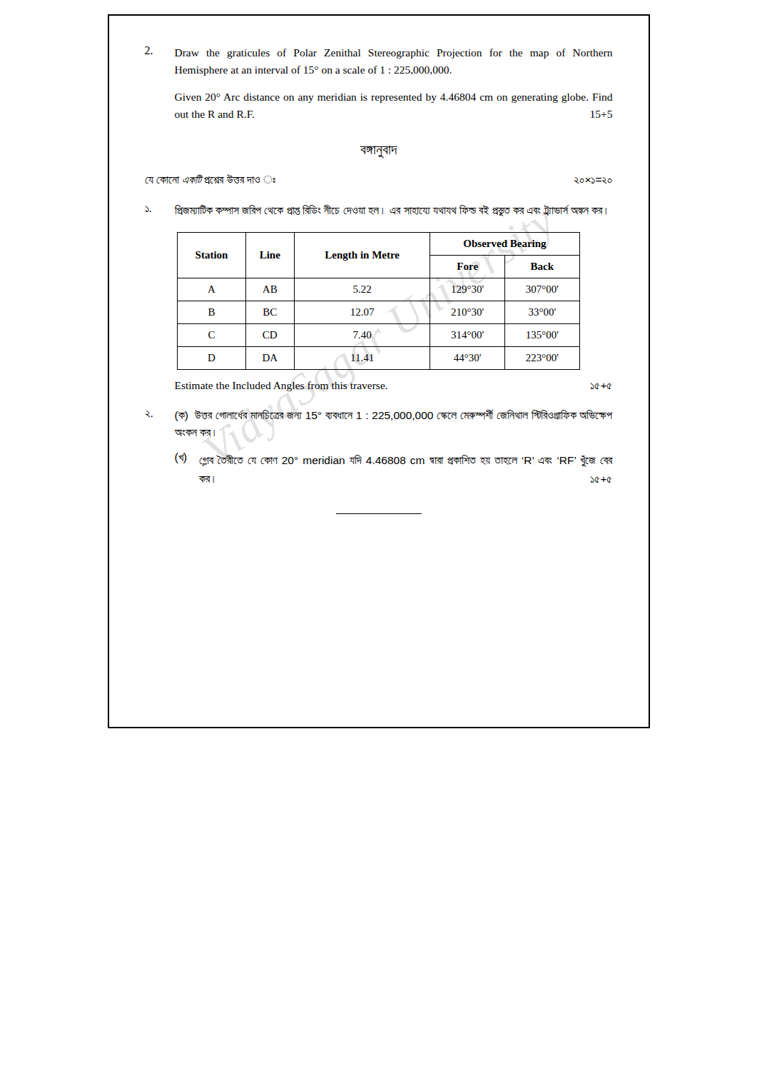VidyaSagar University
2.
Draw the graticules of Polar Zenithal Stereographic Projection for the map of Northern Hemisphere at an interval of 15° on a scale of 1 : 225,000,000.
Given 20° Arc distance on any meridian is represented by 4.46804 cm on generating globe. Find out the R and R.F. 15+5
বঙ্গানুবাদ
যে কোনো একটি প্রশ্নের উত্তর দাও ঃ ২০×১=২০
১.
প্রিজম্যাটিক কম্পাস জরিপ থেকে প্রাপ্ত রিডিং নীচে দেওয়া হল। এর সাহায্যে যথাযথ ফিল্ড বই প্রস্তুত কর এবং ট্র্যাভার্স অঙ্কন কর।
| Station | Line | Length in Metre | Observed Bearing |
| --- | --- | --- | --- |
| Fore | Back |
| A | AB | 5.22 | 129°30' | 307°00' |
| B | BC | 12.07 | 210°30' | 33°00' |
| C | CD | 7.40 | 314°00' | 135°00' |
| D | DA | 11.41 | 44°30' | 223°00' |
Estimate the Included Angles from this traverse. ১৫+৫
২.
(ক) উত্তর গোলার্ধের মানচিত্রের জন্য 15° ব্যবধানে 1 : 225,000,000 স্কেলে মেরুস্পর্শী জেনিথাল স্টিরিওগ্রাফিক অভিক্ষেপ অংকন কর।
(খ)
গ্লোব তৈরীতে যে কোণ 20° meridian যদি 4.46808 cm দ্বারা প্রকাশিত হয় তাহলে ‘R’ এবং ‘RF’ খুঁজে বের কর। ১৫+৫